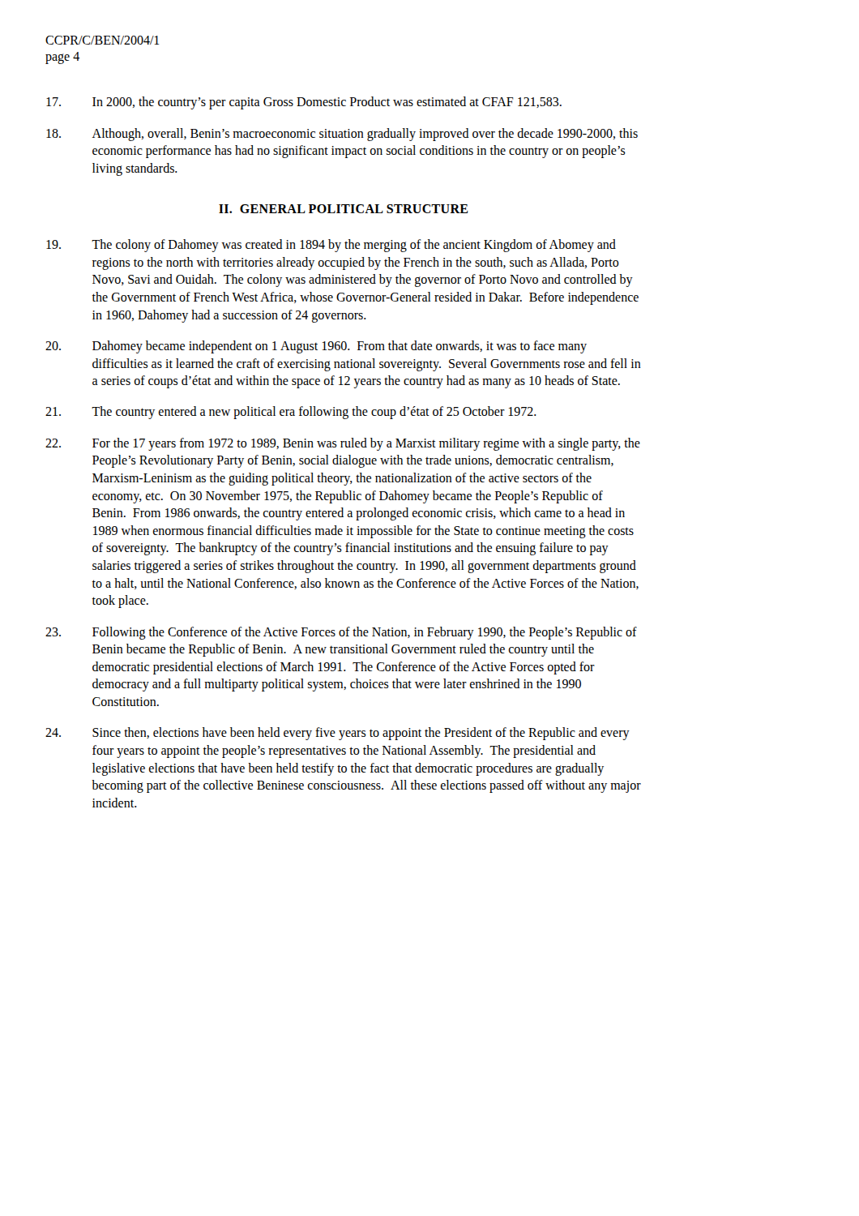CCPR/C/BEN/2004/1
page 4
17. In 2000, the country’s per capita Gross Domestic Product was estimated at CFAF 121,583.
18. Although, overall, Benin’s macroeconomic situation gradually improved over the decade 1990-2000, this economic performance has had no significant impact on social conditions in the country or on people’s living standards.
II. GENERAL POLITICAL STRUCTURE
19. The colony of Dahomey was created in 1894 by the merging of the ancient Kingdom of Abomey and regions to the north with territories already occupied by the French in the south, such as Allada, Porto Novo, Savi and Ouidah. The colony was administered by the governor of Porto Novo and controlled by the Government of French West Africa, whose Governor-General resided in Dakar. Before independence in 1960, Dahomey had a succession of 24 governors.
20. Dahomey became independent on 1 August 1960. From that date onwards, it was to face many difficulties as it learned the craft of exercising national sovereignty. Several Governments rose and fell in a series of coups d’état and within the space of 12 years the country had as many as 10 heads of State.
21. The country entered a new political era following the coup d’état of 25 October 1972.
22. For the 17 years from 1972 to 1989, Benin was ruled by a Marxist military regime with a single party, the People’s Revolutionary Party of Benin, social dialogue with the trade unions, democratic centralism, Marxism-Leninism as the guiding political theory, the nationalization of the active sectors of the economy, etc. On 30 November 1975, the Republic of Dahomey became the People’s Republic of Benin. From 1986 onwards, the country entered a prolonged economic crisis, which came to a head in 1989 when enormous financial difficulties made it impossible for the State to continue meeting the costs of sovereignty. The bankruptcy of the country’s financial institutions and the ensuing failure to pay salaries triggered a series of strikes throughout the country. In 1990, all government departments ground to a halt, until the National Conference, also known as the Conference of the Active Forces of the Nation, took place.
23. Following the Conference of the Active Forces of the Nation, in February 1990, the People’s Republic of Benin became the Republic of Benin. A new transitional Government ruled the country until the democratic presidential elections of March 1991. The Conference of the Active Forces opted for democracy and a full multiparty political system, choices that were later enshrined in the 1990 Constitution.
24. Since then, elections have been held every five years to appoint the President of the Republic and every four years to appoint the people’s representatives to the National Assembly. The presidential and legislative elections that have been held testify to the fact that democratic procedures are gradually becoming part of the collective Beninese consciousness. All these elections passed off without any major incident.